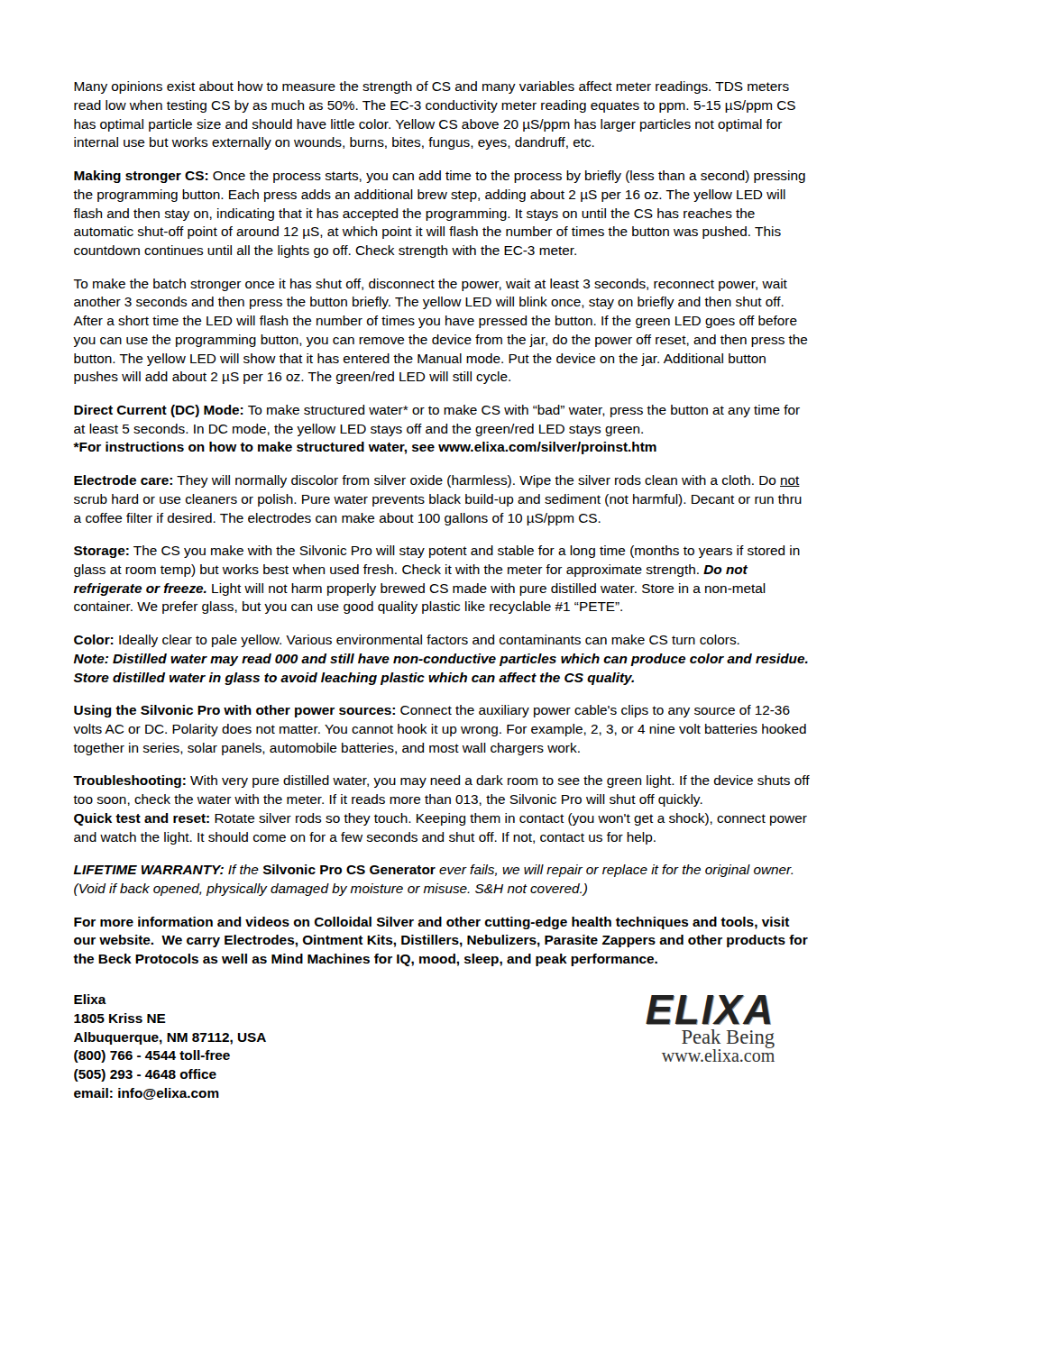Many opinions exist about how to measure the strength of CS and many variables affect meter readings. TDS meters read low when testing CS by as much as 50%. The EC-3 conductivity meter reading equates to ppm. 5-15 µS/ppm CS has optimal particle size and should have little color. Yellow CS above 20 µS/ppm has larger particles not optimal for internal use but works externally on wounds, burns, bites, fungus, eyes, dandruff, etc.
Making stronger CS: Once the process starts, you can add time to the process by briefly (less than a second) pressing the programming button. Each press adds an additional brew step, adding about 2 µS per 16 oz. The yellow LED will flash and then stay on, indicating that it has accepted the programming. It stays on until the CS has reaches the automatic shut-off point of around 12 µS, at which point it will flash the number of times the button was pushed. This countdown continues until all the lights go off. Check strength with the EC-3 meter.
To make the batch stronger once it has shut off, disconnect the power, wait at least 3 seconds, reconnect power, wait another 3 seconds and then press the button briefly. The yellow LED will blink once, stay on briefly and then shut off. After a short time the LED will flash the number of times you have pressed the button. If the green LED goes off before you can use the programming button, you can remove the device from the jar, do the power off reset, and then press the button. The yellow LED will show that it has entered the Manual mode. Put the device on the jar. Additional button pushes will add about 2 µS per 16 oz. The green/red LED will still cycle.
Direct Current (DC) Mode: To make structured water* or to make CS with “bad” water, press the button at any time for at least 5 seconds. In DC mode, the yellow LED stays off and the green/red LED stays green.
*For instructions on how to make structured water, see www.elixa.com/silver/proinst.htm
Electrode care: They will normally discolor from silver oxide (harmless). Wipe the silver rods clean with a cloth. Do not scrub hard or use cleaners or polish. Pure water prevents black build-up and sediment (not harmful). Decant or run thru a coffee filter if desired. The electrodes can make about 100 gallons of 10 µS/ppm CS.
Storage: The CS you make with the Silvonic Pro will stay potent and stable for a long time (months to years if stored in glass at room temp) but works best when used fresh. Check it with the meter for approximate strength. Do not refrigerate or freeze. Light will not harm properly brewed CS made with pure distilled water. Store in a non-metal container. We prefer glass, but you can use good quality plastic like recyclable #1 “PETE”.
Color: Ideally clear to pale yellow. Various environmental factors and contaminants can make CS turn colors.
Note: Distilled water may read 000 and still have non-conductive particles which can produce color and residue. Store distilled water in glass to avoid leaching plastic which can affect the CS quality.
Using the Silvonic Pro with other power sources: Connect the auxiliary power cable's clips to any source of 12-36 volts AC or DC. Polarity does not matter. You cannot hook it up wrong. For example, 2, 3, or 4 nine volt batteries hooked together in series, solar panels, automobile batteries, and most wall chargers work.
Troubleshooting: With very pure distilled water, you may need a dark room to see the green light. If the device shuts off too soon, check the water with the meter. If it reads more than 013, the Silvonic Pro will shut off quickly.
Quick test and reset: Rotate silver rods so they touch. Keeping them in contact (you won't get a shock), connect power and watch the light. It should come on for a few seconds and shut off. If not, contact us for help.
LIFETIME WARRANTY: If the Silvonic Pro CS Generator ever fails, we will repair or replace it for the original owner. (Void if back opened, physically damaged by moisture or misuse. S&H not covered.)
For more information and videos on Colloidal Silver and other cutting-edge health techniques and tools, visit our website. We carry Electrodes, Ointment Kits, Distillers, Nebulizers, Parasite Zappers and other products for the Beck Protocols as well as Mind Machines for IQ, mood, sleep, and peak performance.
Elixa
1805 Kriss NE
Albuquerque, NM 87112, USA
(800) 766 - 4544 toll-free
(505) 293 - 4648 office
email: info@elixa.com
ELIXA
Peak Being
www.elixa.com